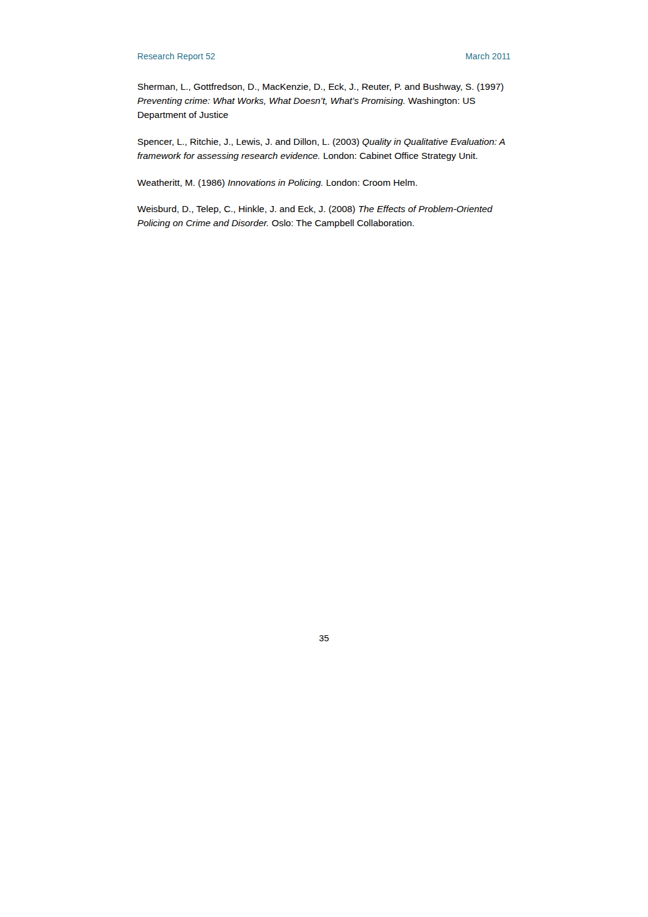Research Report 52 March 2011
Sherman, L., Gottfredson, D., MacKenzie, D., Eck, J., Reuter, P. and Bushway, S. (1997) Preventing crime: What Works, What Doesn’t, What’s Promising. Washington: US Department of Justice
Spencer, L., Ritchie, J., Lewis, J. and Dillon, L. (2003) Quality in Qualitative Evaluation: A framework for assessing research evidence. London: Cabinet Office Strategy Unit.
Weatheritt, M. (1986) Innovations in Policing. London: Croom Helm.
Weisburd, D., Telep, C., Hinkle, J. and Eck, J. (2008) The Effects of Problem-Oriented Policing on Crime and Disorder. Oslo: The Campbell Collaboration.
35